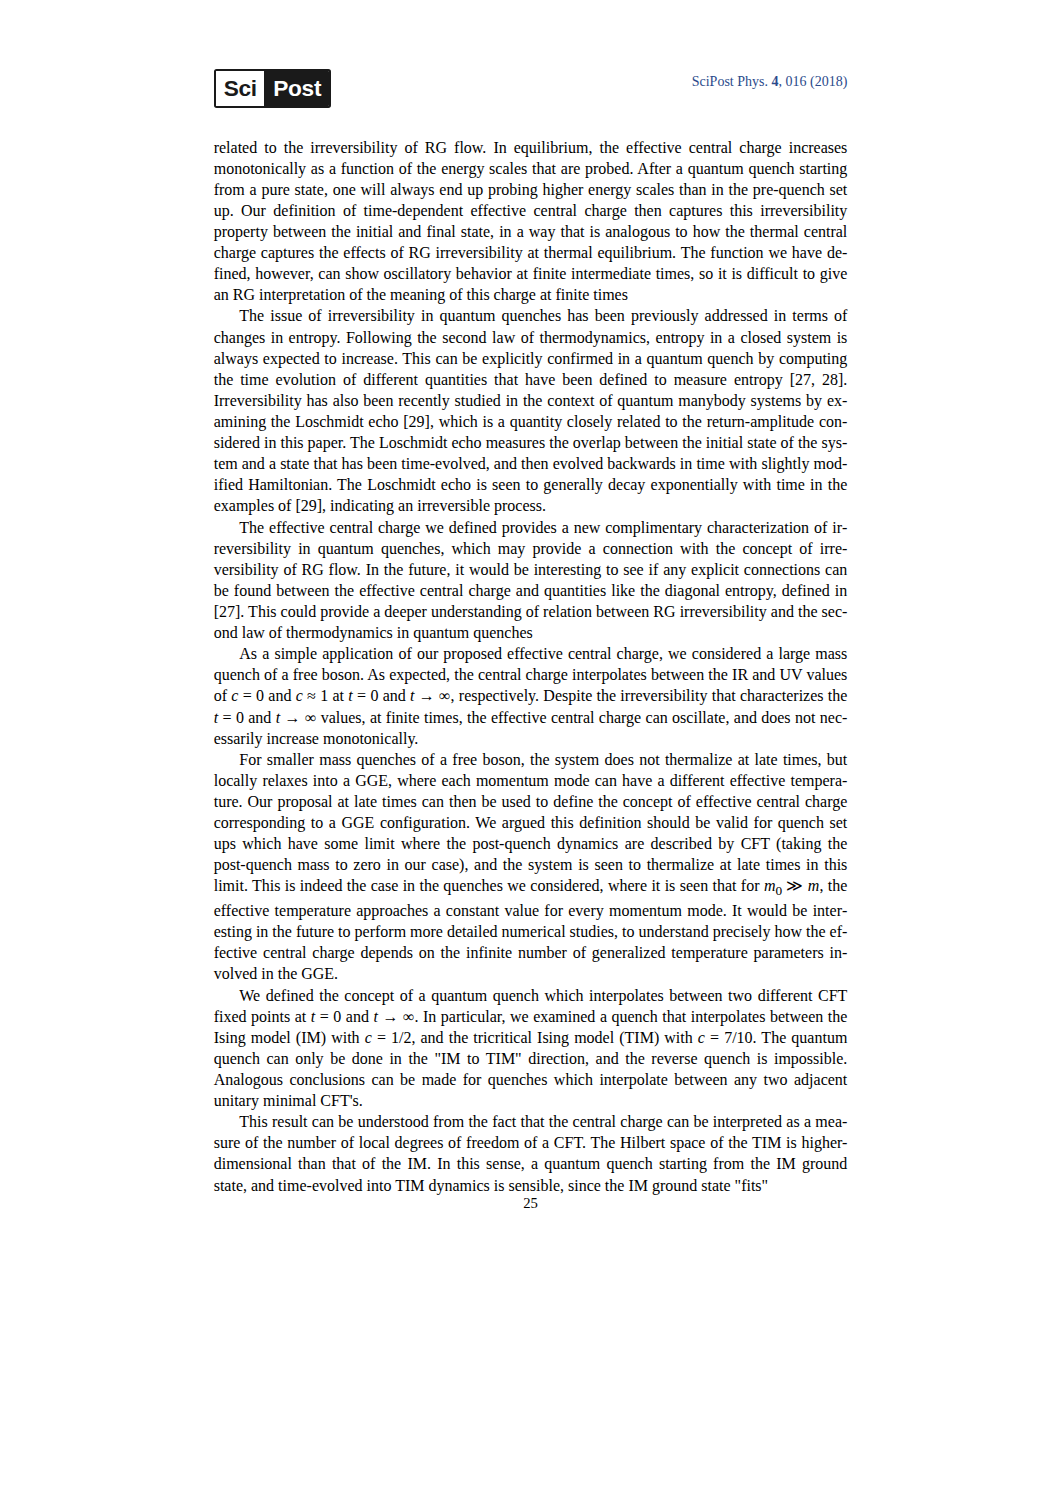Sci Post
SciPost Phys. 4, 016 (2018)
related to the irreversibility of RG flow. In equilibrium, the effective central charge increases monotonically as a function of the energy scales that are probed. After a quantum quench starting from a pure state, one will always end up probing higher energy scales than in the pre-quench set up. Our definition of time-dependent effective central charge then captures this irreversibility property between the initial and final state, in a way that is analogous to how the thermal central charge captures the effects of RG irreversibility at thermal equilibrium. The function we have defined, however, can show oscillatory behavior at finite intermediate times, so it is difficult to give an RG interpretation of the meaning of this charge at finite times
The issue of irreversibility in quantum quenches has been previously addressed in terms of changes in entropy. Following the second law of thermodynamics, entropy in a closed system is always expected to increase. This can be explicitly confirmed in a quantum quench by computing the time evolution of different quantities that have been defined to measure entropy [27, 28]. Irreversibility has also been recently studied in the context of quantum manybody systems by examining the Loschmidt echo [29], which is a quantity closely related to the return-amplitude considered in this paper. The Loschmidt echo measures the overlap between the initial state of the system and a state that has been time-evolved, and then evolved backwards in time with slightly modified Hamiltonian. The Loschmidt echo is seen to generally decay exponentially with time in the examples of [29], indicating an irreversible process.
The effective central charge we defined provides a new complimentary characterization of irreversibility in quantum quenches, which may provide a connection with the concept of irreversibility of RG flow. In the future, it would be interesting to see if any explicit connections can be found between the effective central charge and quantities like the diagonal entropy, defined in [27]. This could provide a deeper understanding of relation between RG irreversibility and the second law of thermodynamics in quantum quenches
As a simple application of our proposed effective central charge, we considered a large mass quench of a free boson. As expected, the central charge interpolates between the IR and UV values of c = 0 and c ≈ 1 at t = 0 and t → ∞, respectively. Despite the irreversibility that characterizes the t = 0 and t → ∞ values, at finite times, the effective central charge can oscillate, and does not necessarily increase monotonically.
For smaller mass quenches of a free boson, the system does not thermalize at late times, but locally relaxes into a GGE, where each momentum mode can have a different effective temperature. Our proposal at late times can then be used to define the concept of effective central charge corresponding to a GGE configuration. We argued this definition should be valid for quench set ups which have some limit where the post-quench dynamics are described by CFT (taking the post-quench mass to zero in our case), and the system is seen to thermalize at late times in this limit. This is indeed the case in the quenches we considered, where it is seen that for m0 ≫ m, the effective temperature approaches a constant value for every momentum mode. It would be interesting in the future to perform more detailed numerical studies, to understand precisely how the effective central charge depends on the infinite number of generalized temperature parameters involved in the GGE.
We defined the concept of a quantum quench which interpolates between two different CFT fixed points at t = 0 and t → ∞. In particular, we examined a quench that interpolates between the Ising model (IM) with c = 1/2, and the tricritical Ising model (TIM) with c = 7/10. The quantum quench can only be done in the "IM to TIM" direction, and the reverse quench is impossible. Analogous conclusions can be made for quenches which interpolate between any two adjacent unitary minimal CFT's.
This result can be understood from the fact that the central charge can be interpreted as a measure of the number of local degrees of freedom of a CFT. The Hilbert space of the TIM is higher-dimensional than that of the IM. In this sense, a quantum quench starting from the IM ground state, and time-evolved into TIM dynamics is sensible, since the IM ground state "fits"
25